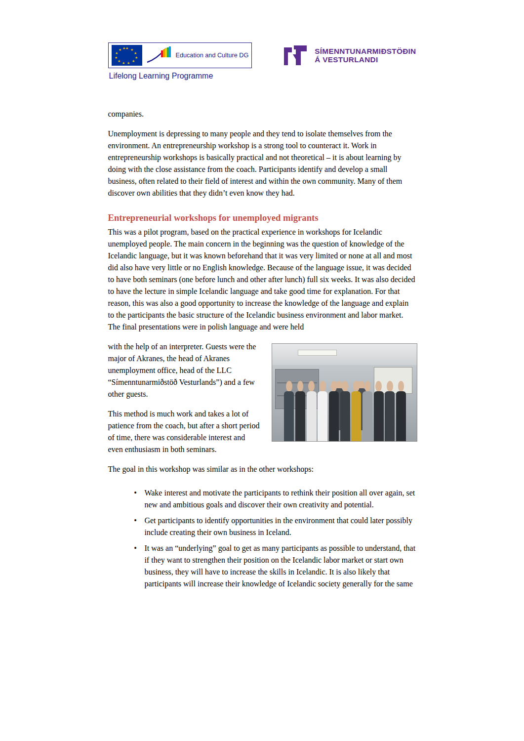★ ★ ★ ★ ★ ★ ★ ★ ★ ★ ★ ★
Education and Culture DG
Lifelong Learning Programme
SÍMENNTUNARMIÐSTÖÐIN
Á VESTURLANDI
companies.
Unemployment is depressing to many people and they tend to isolate themselves from the environment. An entrepreneurship workshop is a strong tool to counteract it. Work in entrepreneurship workshops is basically practical and not theoretical – it is about learning by doing with the close assistance from the coach. Participants identify and develop a small business, often related to their field of interest and within the own community. Many of them discover own abilities that they didn’t even know they had.
Entrepreneurial workshops for unemployed migrants
This was a pilot program, based on the practical experience in workshops for Icelandic unemployed people. The main concern in the beginning was the question of knowledge of the Icelandic language, but it was known beforehand that it was very limited or none at all and most did also have very little or no English knowledge. Because of the language issue, it was decided to have both seminars (one before lunch and other after lunch) full six weeks. It was also decided to have the lecture in simple Icelandic language and take good time for explanation. For that reason, this was also a good opportunity to increase the knowledge of the language and explain to the participants the basic structure of the Icelandic business environment and labor market. The final presentations were in polish language and were held
with the help of an interpreter. Guests were the major of Akranes, the head of Akranes unemployment office, head of the LLC “Símenntunarmiðstöð Vesturlands”) and a few other guests.
This method is much work and takes a lot of patience from the coach, but after a short period of time, there was considerable interest and even enthusiasm in both seminars.
The goal in this workshop was similar as in the other workshops:
Wake interest and motivate the participants to rethink their position all over again, set new and ambitious goals and discover their own creativity and potential.
Get participants to identify opportunities in the environment that could later possibly include creating their own business in Iceland.
It was an “underlying” goal to get as many participants as possible to understand, that if they want to strengthen their position on the Icelandic labor market or start own business, they will have to increase the skills in Icelandic. It is also likely that participants will increase their knowledge of Icelandic society generally for the same